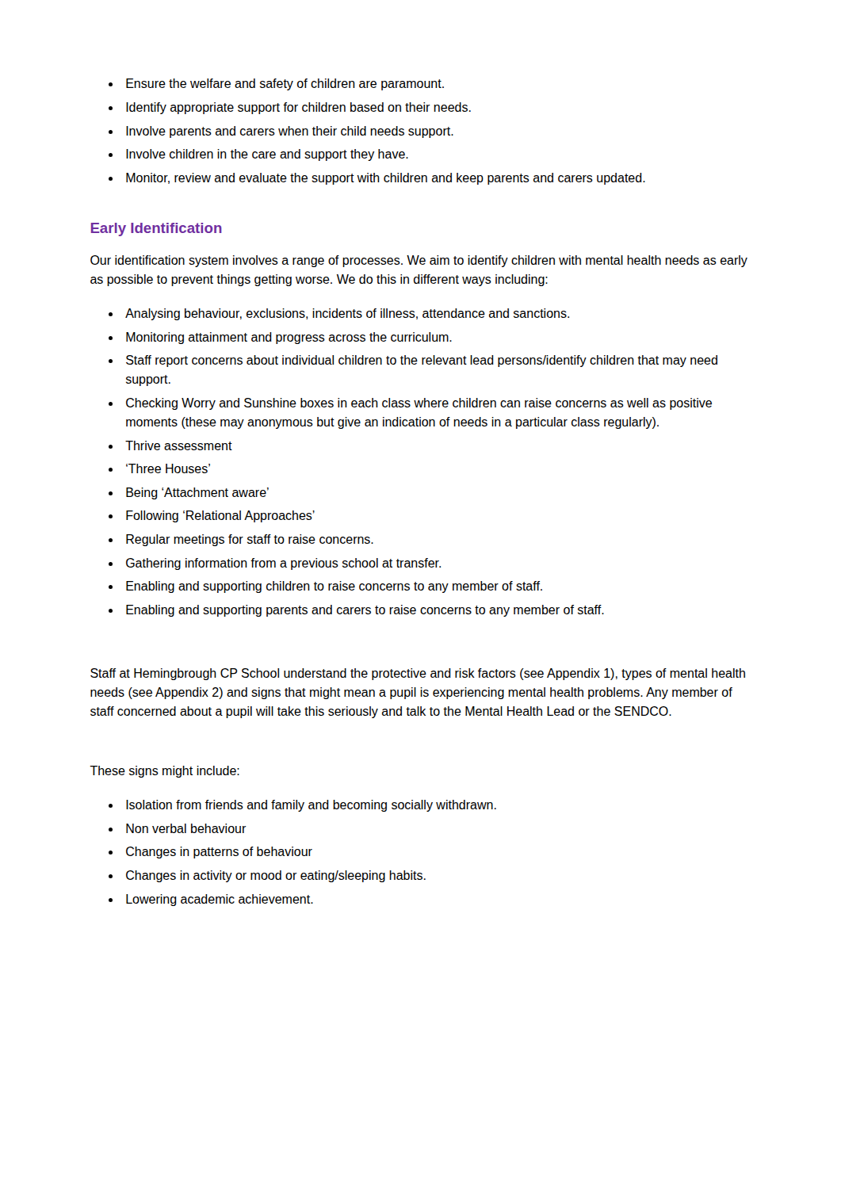Ensure the welfare and safety of children are paramount.
Identify appropriate support for children based on their needs.
Involve parents and carers when their child needs support.
Involve children in the care and support they have.
Monitor, review and evaluate the support with children and keep parents and carers updated.
Early Identification
Our identification system involves a range of processes. We aim to identify children with mental health needs as early as possible to prevent things getting worse. We do this in different ways including:
Analysing behaviour, exclusions, incidents of illness, attendance and sanctions.
Monitoring attainment and progress across the curriculum.
Staff report concerns about individual children to the relevant lead persons/identify children that may need support.
Checking Worry and Sunshine boxes in each class where children can raise concerns as well as positive moments (these may anonymous but give an indication of needs in a particular class regularly).
Thrive assessment
‘Three Houses’
Being ‘Attachment aware’
Following ‘Relational Approaches’
Regular meetings for staff to raise concerns.
Gathering information from a previous school at transfer.
Enabling and supporting children to raise concerns to any member of staff.
Enabling and supporting parents and carers to raise concerns to any member of staff.
Staff at Hemingbrough CP School understand the protective and risk factors (see Appendix 1), types of mental health needs (see Appendix 2) and signs that might mean a pupil is experiencing mental health problems. Any member of staff concerned about a pupil will take this seriously and talk to the Mental Health Lead or the SENDCO.
These signs might include:
Isolation from friends and family and becoming socially withdrawn.
Non verbal behaviour
Changes in patterns of behaviour
Changes in activity or mood or eating/sleeping habits.
Lowering academic achievement.